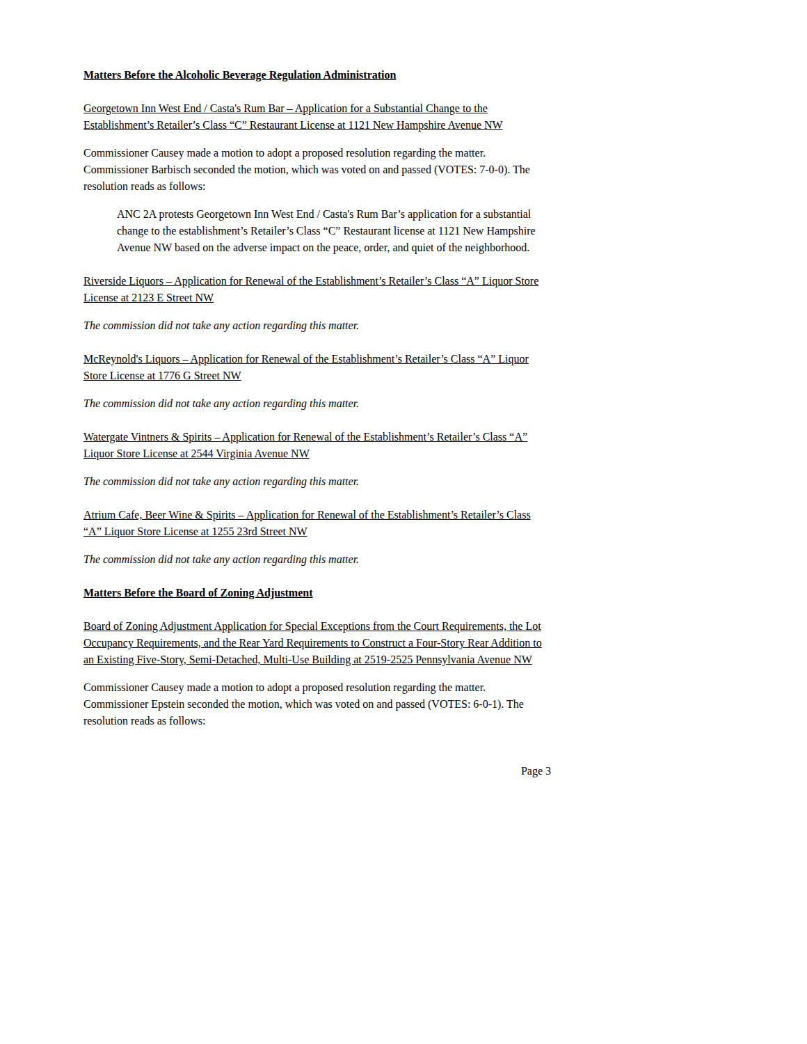Matters Before the Alcoholic Beverage Regulation Administration
Georgetown Inn West End / Casta's Rum Bar – Application for a Substantial Change to the Establishment’s Retailer’s Class “C” Restaurant License at 1121 New Hampshire Avenue NW
Commissioner Causey made a motion to adopt a proposed resolution regarding the matter. Commissioner Barbisch seconded the motion, which was voted on and passed (VOTES: 7-0-0). The resolution reads as follows:
ANC 2A protests Georgetown Inn West End / Casta's Rum Bar’s application for a substantial change to the establishment’s Retailer’s Class “C” Restaurant license at 1121 New Hampshire Avenue NW based on the adverse impact on the peace, order, and quiet of the neighborhood.
Riverside Liquors – Application for Renewal of the Establishment’s Retailer’s Class “A” Liquor Store License at 2123 E Street NW
The commission did not take any action regarding this matter.
McReynold's Liquors – Application for Renewal of the Establishment’s Retailer’s Class “A” Liquor Store License at 1776 G Street NW
The commission did not take any action regarding this matter.
Watergate Vintners & Spirits – Application for Renewal of the Establishment’s Retailer’s Class “A” Liquor Store License at 2544 Virginia Avenue NW
The commission did not take any action regarding this matter.
Atrium Cafe, Beer Wine & Spirits – Application for Renewal of the Establishment’s Retailer’s Class “A” Liquor Store License at 1255 23rd Street NW
The commission did not take any action regarding this matter.
Matters Before the Board of Zoning Adjustment
Board of Zoning Adjustment Application for Special Exceptions from the Court Requirements, the Lot Occupancy Requirements, and the Rear Yard Requirements to Construct a Four-Story Rear Addition to an Existing Five-Story, Semi-Detached, Multi-Use Building at 2519-2525 Pennsylvania Avenue NW
Commissioner Causey made a motion to adopt a proposed resolution regarding the matter. Commissioner Epstein seconded the motion, which was voted on and passed (VOTES: 6-0-1). The resolution reads as follows:
Page 3